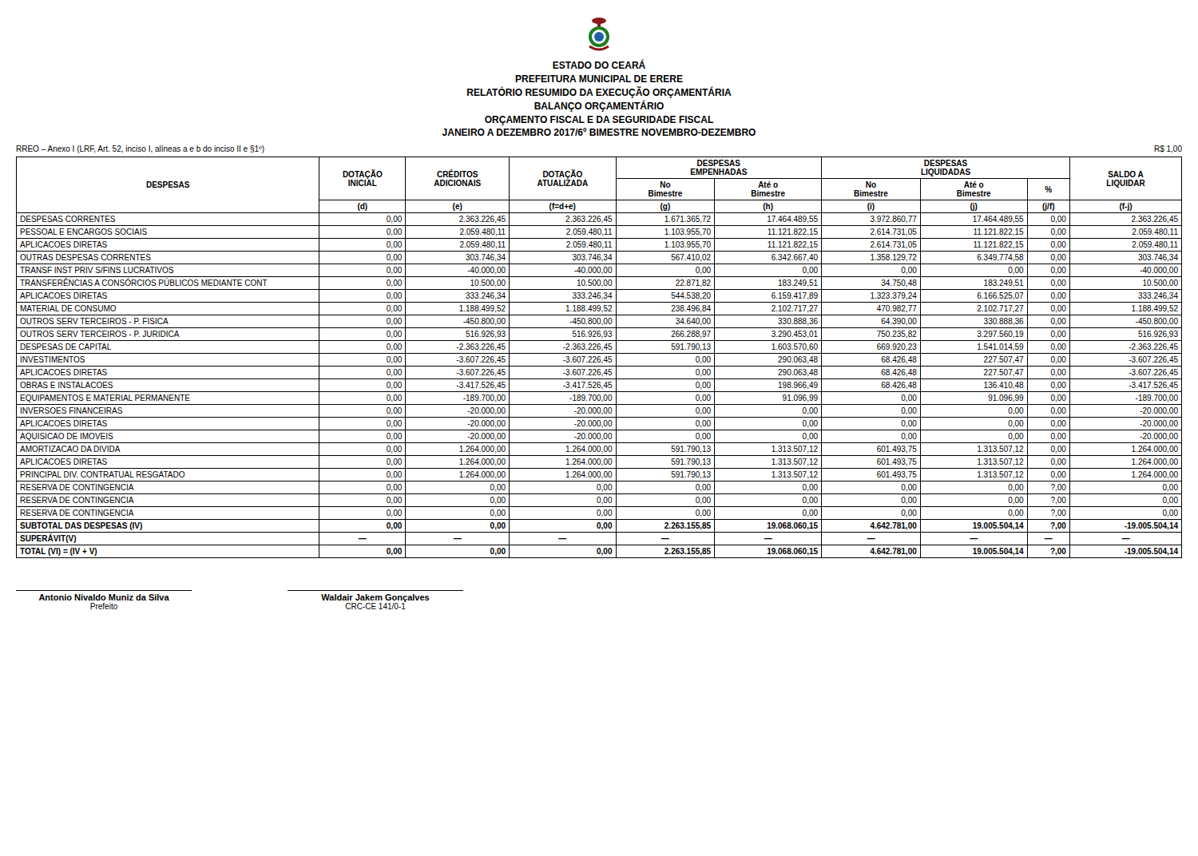ESTADO DO CEARÁ
PREFEITURA MUNICIPAL DE ERERE
RELATÓRIO RESUMIDO DA EXECUÇÃO ORÇAMENTÁRIA
BALANÇO ORÇAMENTÁRIO
ORÇAMENTO FISCAL E DA SEGURIDADE FISCAL
JANEIRO A DEZEMBRO 2017/6º BIMESTRE NOVEMBRO-DEZEMBRO
RREO – Anexo I (LRF, Art. 52, inciso I, alíneas a e b do inciso II e §1º) R$ 1,00
| DESPESAS | DOTAÇÃO INICIAL | CRÉDITOS ADICIONAIS | DOTAÇÃO ATUALIZADA | DESPESAS EMPENHADAS | DESPESAS LIQUIDADAS | SALDO A LIQUIDAR |
| --- | --- | --- | --- | --- | --- | --- |
| No Bimestre | Até o Bimestre | No Bimestre | Até o Bimestre | % |
| (d) | (e) | (f=d+e) | (g) | (h) | (i) | (j) | (j/f) | (f-j) |
| DESPESAS CORRENTES | 0,00 | 2.363.226,45 | 2.363.226,45 | 1.671.365,72 | 17.464.489,55 | 3.972.860,77 | 17.464.489,55 | 0,00 | 2.363.226,45 |
| PESSOAL E ENCARGOS SOCIAIS | 0,00 | 2.059.480,11 | 2.059.480,11 | 1.103.955,70 | 11.121.822,15 | 2.614.731,05 | 11.121.822,15 | 0,00 | 2.059.480,11 |
| APLICACOES DIRETAS | 0,00 | 2.059.480,11 | 2.059.480,11 | 1.103.955,70 | 11.121.822,15 | 2.614.731,05 | 11.121.822,15 | 0,00 | 2.059.480,11 |
| OUTRAS DESPESAS CORRENTES | 0,00 | 303.746,34 | 303.746,34 | 567.410,02 | 6.342.667,40 | 1.358.129,72 | 6.349.774,58 | 0,00 | 303.746,34 |
| TRANSF INST PRIV S/FINS LUCRATIVOS | 0,00 | -40.000,00 | -40.000,00 | 0,00 | 0,00 | 0,00 | 0,00 | 0,00 | -40.000,00 |
| TRANSFERÊNCIAS A CONSÓRCIOS PÚBLICOS MEDIANTE CONT | 0,00 | 10.500,00 | 10.500,00 | 22.871,82 | 183.249,51 | 34.750,48 | 183.249,51 | 0,00 | 10.500,00 |
| APLICACOES DIRETAS | 0,00 | 333.246,34 | 333.246,34 | 544.538,20 | 6.159.417,89 | 1.323.379,24 | 6.166.525,07 | 0,00 | 333.246,34 |
| MATERIAL DE CONSUMO | 0,00 | 1.188.499,52 | 1.188.499,52 | 238.496,84 | 2.102.717,27 | 470.982,77 | 2.102.717,27 | 0,00 | 1.188.499,52 |
| OUTROS SERV TERCEIROS - P. FISICA | 0,00 | -450.800,00 | -450.800,00 | 34.640,00 | 330.888,36 | 64.390,00 | 330.888,36 | 0,00 | -450.800,00 |
| OUTROS SERV TERCEIROS - P. JURIDICA | 0,00 | 516.926,93 | 516.926,93 | 266.288,97 | 3.290.453,01 | 750.235,82 | 3.297.560,19 | 0,00 | 516.926,93 |
| DESPESAS DE CAPITAL | 0,00 | -2.363.226,45 | -2.363.226,45 | 591.790,13 | 1.603.570,60 | 669.920,23 | 1.541.014,59 | 0,00 | -2.363.226,45 |
| INVESTIMENTOS | 0,00 | -3.607.226,45 | -3.607.226,45 | 0,00 | 290.063,48 | 68.426,48 | 227.507,47 | 0,00 | -3.607.226,45 |
| APLICACOES DIRETAS | 0,00 | -3.607.226,45 | -3.607.226,45 | 0,00 | 290.063,48 | 68.426,48 | 227.507,47 | 0,00 | -3.607.226,45 |
| OBRAS E INSTALACOES | 0,00 | -3.417.526,45 | -3.417.526,45 | 0,00 | 198.966,49 | 68.426,48 | 136.410,48 | 0,00 | -3.417.526,45 |
| EQUIPAMENTOS E MATERIAL PERMANENTE | 0,00 | -189.700,00 | -189.700,00 | 0,00 | 91.096,99 | 0,00 | 91.096,99 | 0,00 | -189.700,00 |
| INVERSOES FINANCEIRAS | 0,00 | -20.000,00 | -20.000,00 | 0,00 | 0,00 | 0,00 | 0,00 | 0,00 | -20.000,00 |
| APLICACOES DIRETAS | 0,00 | -20.000,00 | -20.000,00 | 0,00 | 0,00 | 0,00 | 0,00 | 0,00 | -20.000,00 |
| AQUISICAO DE IMOVEIS | 0,00 | -20.000,00 | -20.000,00 | 0,00 | 0,00 | 0,00 | 0,00 | 0,00 | -20.000,00 |
| AMORTIZACAO DA DIVIDA | 0,00 | 1.264.000,00 | 1.264.000,00 | 591.790,13 | 1.313.507,12 | 601.493,75 | 1.313.507,12 | 0,00 | 1.264.000,00 |
| APLICACOES DIRETAS | 0,00 | 1.264.000,00 | 1.264.000,00 | 591.790,13 | 1.313.507,12 | 601.493,75 | 1.313.507,12 | 0,00 | 1.264.000,00 |
| PRINCIPAL DIV. CONTRATUAL RESGATADO | 0,00 | 1.264.000,00 | 1.264.000,00 | 591.790,13 | 1.313.507,12 | 601.493,75 | 1.313.507,12 | 0,00 | 1.264.000,00 |
| RESERVA DE CONTINGENCIA | 0,00 | 0,00 | 0,00 | 0,00 | 0,00 | 0,00 | 0,00 | ?,00 | 0,00 |
| RESERVA DE CONTINGENCIA | 0,00 | 0,00 | 0,00 | 0,00 | 0,00 | 0,00 | 0,00 | ?,00 | 0,00 |
| RESERVA DE CONTINGENCIA | 0,00 | 0,00 | 0,00 | 0,00 | 0,00 | 0,00 | 0,00 | ?,00 | 0,00 |
| SUBTOTAL DAS DESPESAS (IV) | 0,00 | 0,00 | 0,00 | 2.263.155,85 | 19.068.060,15 | 4.642.781,00 | 19.005.504,14 | ?,00 | -19.005.504,14 |
| SUPERÁVIT(V) | — | — | — | — | — | — | — | — | — |
| TOTAL (VI) = (IV + V) | 0,00 | 0,00 | 0,00 | 2.263.155,85 | 19.068.060,15 | 4.642.781,00 | 19.005.504,14 | ?,00 | -19.005.504,14 |
Antonio Nivaldo Muniz da Silva
Prefeito
Waldair Jakem Gonçalves
CRC-CE 141/0-1